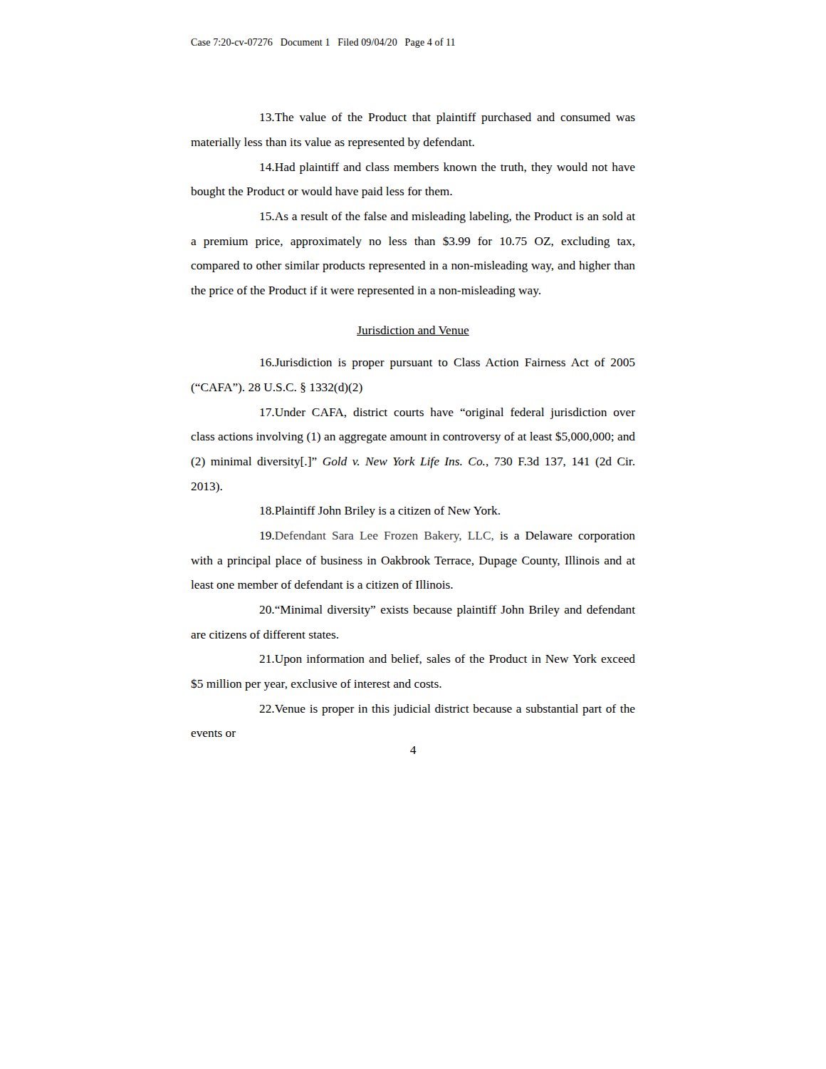Case 7:20-cv-07276 Document 1 Filed 09/04/20 Page 4 of 11
13. The value of the Product that plaintiff purchased and consumed was materially less than its value as represented by defendant.
14. Had plaintiff and class members known the truth, they would not have bought the Product or would have paid less for them.
15. As a result of the false and misleading labeling, the Product is an sold at a premium price, approximately no less than $3.99 for 10.75 OZ, excluding tax, compared to other similar products represented in a non-misleading way, and higher than the price of the Product if it were represented in a non-misleading way.
Jurisdiction and Venue
16. Jurisdiction is proper pursuant to Class Action Fairness Act of 2005 (“CAFA”). 28 U.S.C. § 1332(d)(2)
17. Under CAFA, district courts have “original federal jurisdiction over class actions involving (1) an aggregate amount in controversy of at least $5,000,000; and (2) minimal diversity[.]” Gold v. New York Life Ins. Co., 730 F.3d 137, 141 (2d Cir. 2013).
18. Plaintiff John Briley is a citizen of New York.
19. Defendant Sara Lee Frozen Bakery, LLC, is a Delaware corporation with a principal place of business in Oakbrook Terrace, Dupage County, Illinois and at least one member of defendant is a citizen of Illinois.
20.“Minimal diversity” exists because plaintiff John Briley and defendant are citizens of different states.
21. Upon information and belief, sales of the Product in New York exceed $5 million per year, exclusive of interest and costs.
22. Venue is proper in this judicial district because a substantial part of the events or
4